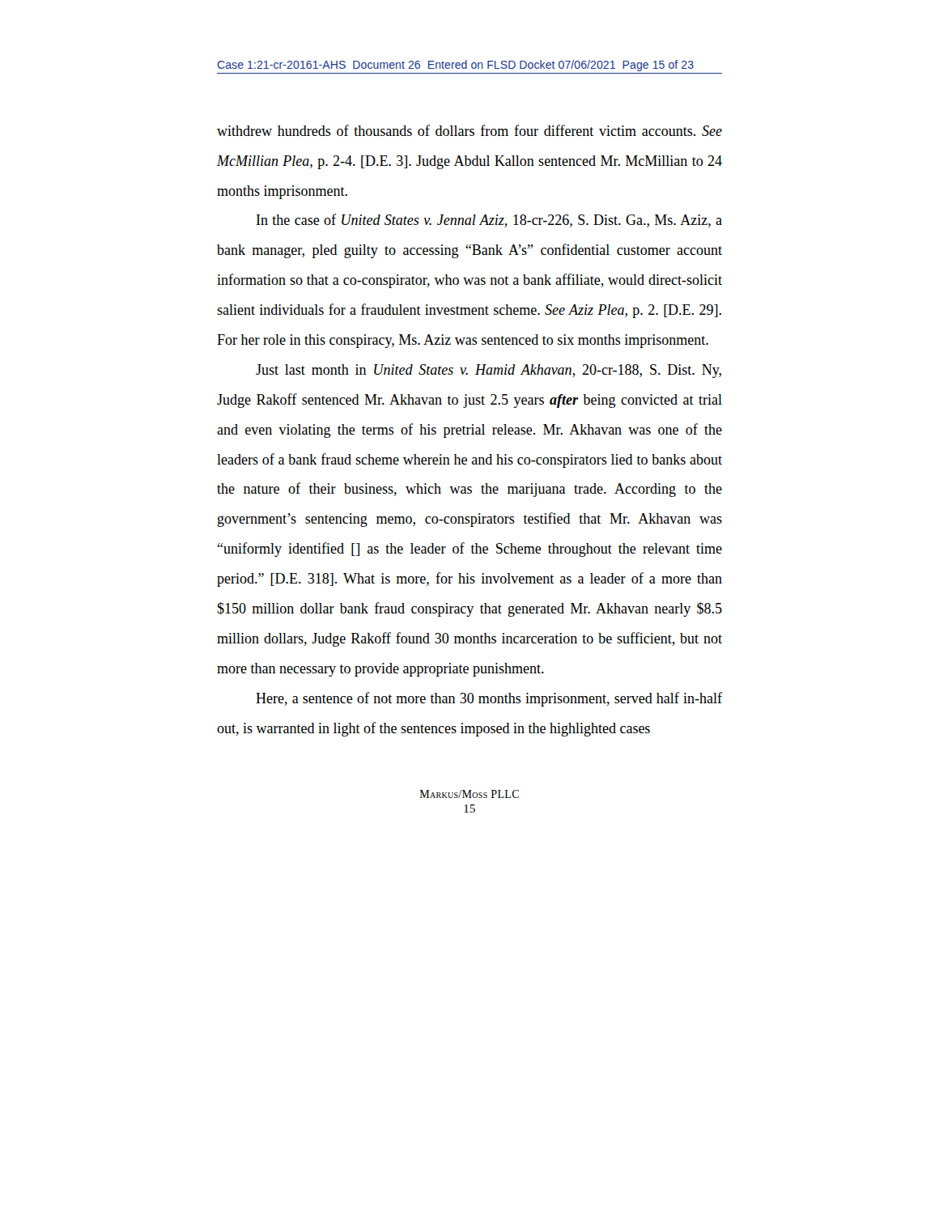Case 1:21-cr-20161-AHS Document 26 Entered on FLSD Docket 07/06/2021 Page 15 of 23
withdrew hundreds of thousands of dollars from four different victim accounts. See McMillian Plea, p. 2-4. [D.E. 3]. Judge Abdul Kallon sentenced Mr. McMillian to 24 months imprisonment.
In the case of United States v. Jennal Aziz, 18-cr-226, S. Dist. Ga., Ms. Aziz, a bank manager, pled guilty to accessing “Bank A’s” confidential customer account information so that a co-conspirator, who was not a bank affiliate, would direct-solicit salient individuals for a fraudulent investment scheme. See Aziz Plea, p. 2. [D.E. 29]. For her role in this conspiracy, Ms. Aziz was sentenced to six months imprisonment.
Just last month in United States v. Hamid Akhavan, 20-cr-188, S. Dist. Ny, Judge Rakoff sentenced Mr. Akhavan to just 2.5 years after being convicted at trial and even violating the terms of his pretrial release. Mr. Akhavan was one of the leaders of a bank fraud scheme wherein he and his co-conspirators lied to banks about the nature of their business, which was the marijuana trade. According to the government’s sentencing memo, co-conspirators testified that Mr. Akhavan was “uniformly identified [] as the leader of the Scheme throughout the relevant time period.” [D.E. 318]. What is more, for his involvement as a leader of a more than $150 million dollar bank fraud conspiracy that generated Mr. Akhavan nearly $8.5 million dollars, Judge Rakoff found 30 months incarceration to be sufficient, but not more than necessary to provide appropriate punishment.
Here, a sentence of not more than 30 months imprisonment, served half in-half out, is warranted in light of the sentences imposed in the highlighted cases
Markus/Moss PLLC 15